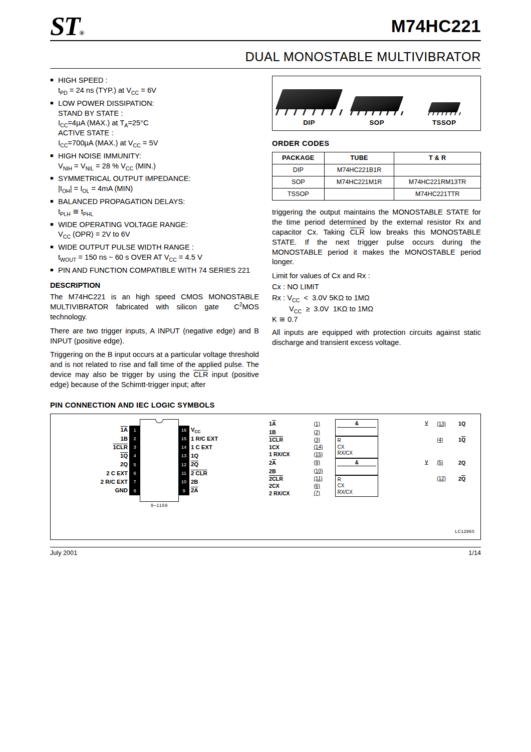ST®
M74HC221
DUAL MONOSTABLE MULTIVIBRATOR
HIGH SPEED :
tPD = 24 ns (TYP.) at VCC = 6V
LOW POWER DISSIPATION:
STAND BY STATE :
ICC=4µA (MAX.) at TA=25°C
ACTIVE STATE :
ICC=700µA (MAX.) at VCC = 5V
HIGH NOISE IMMUNITY:
VNIH = VNIL = 28 % VCC (MIN.)
SYMMETRICAL OUTPUT IMPEDANCE:
|IOH| = IOL = 4mA (MIN)
BALANCED PROPAGATION DELAYS:
tPLH ≅ tPHL
WIDE OPERATING VOLTAGE RANGE:
VCC (OPR) = 2V to 6V
WIDE OUTPUT PULSE WIDTH RANGE :
tWOUT = 150 ns ~ 60 s OVER AT VCC = 4.5 V
PIN AND FUNCTION COMPATIBLE WITH 74 SERIES 221
DESCRIPTION
The M74HC221 is an high speed CMOS MONOSTABLE MULTIVIBRATOR fabricated with silicon gate C2MOS technology.
There are two trigger inputs, A INPUT (negative edge) and B INPUT (positive edge).
Triggering on the B input occurs at a particular voltage threshold and is not related to rise and fall time of the applied pulse. The device may also be trigger by using the CLR input (positive edge) because of the Schimtt-trigger input; after
DIP
SOP
TSSOP
ORDER CODES
| PACKAGE | TUBE | T & R |
| --- | --- | --- |
| DIP | M74HC221B1R | |
| SOP | M74HC221M1R | M74HC221RM13TR |
| TSSOP | | M74HC221TTR |
triggering the output maintains the MONOSTABLE STATE for the time period determined by the external resistor Rx and capacitor Cx. Taking CLR low breaks this MONOSTABLE STATE. If the next trigger pulse occurs during the MONOSTABLE period it makes the MONOSTABLE period longer.
Limit for values of Cx and Rx :
Cx : NO LIMIT
Rx : VCC < 3.0V 5KΩ to 1MΩ
VCC ≥ 3.0V 1KΩ to 1MΩ
K ≅ 0.7
All inputs are equipped with protection circuits against static discharge and transient excess voltage.
PIN CONNECTION AND IEC LOGIC SYMBOLS
| 1A | 1 | | 16 | V CC |
| 1B | 2 | 15 | 1 R/C EXT |
| 1CLR | 3 | 14 | 1 C EXT |
| 1Q | 4 | 13 | 1Q |
| 2Q | 5 | 12 | 2Q |
| 2 C EXT | 6 | 11 | 2 CLR |
| 2 R/C EXT | 7 | 10 | 2B |
| GND | 8 | 9 | 2A |
9–1169
| 1 A | (1) | & | ⊻ | (13) | 1Q |
| 1B | (2) | | | |
| 1CLR | (3) | R CX RX/CX | | (4) | 1 Q |
| 1CX | (14) | | | |
| 1 RX/CX | (15) | | | |
| 2 A | (9) | & | ⊻ | (5) | 2Q |
| 2B | (10) | | | |
| 2CLR | (11) | R CX RX/CX | | (12) | 2 Q |
| 2CX | (6) | | | |
| 2 RX/CX | (7) | | | |
LC12960
July 2001
1/14